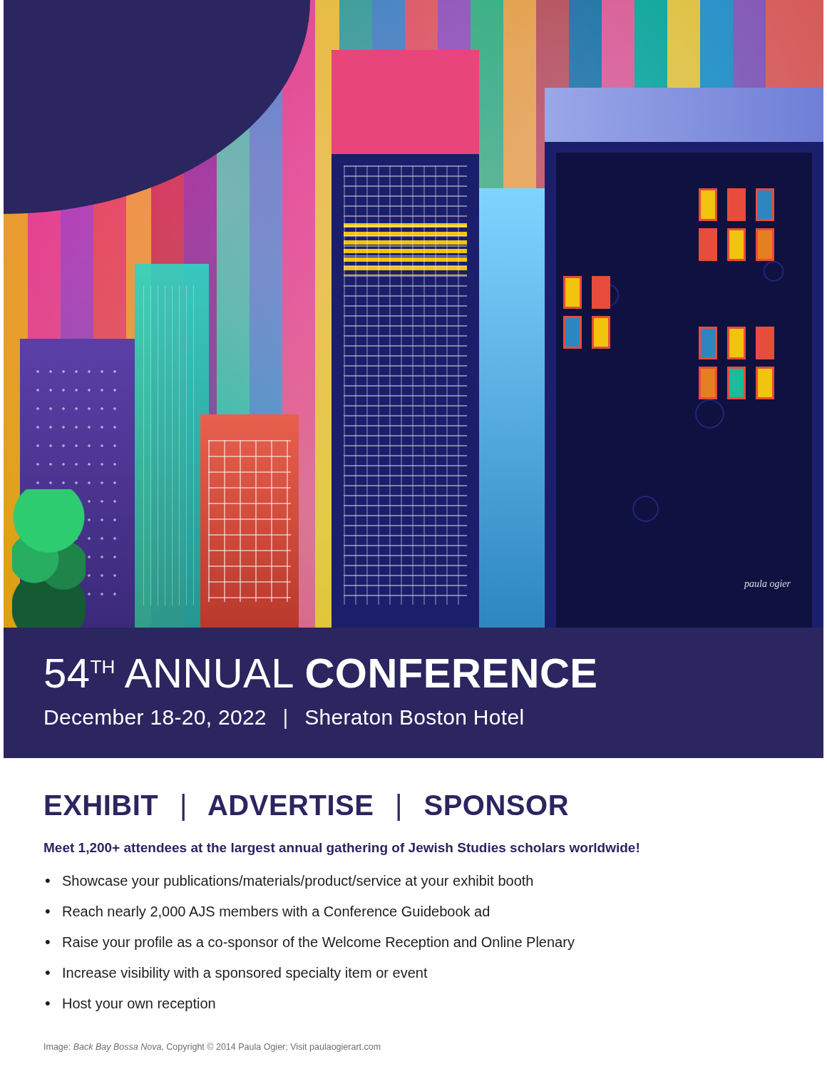paula ogier
ASSOCIATION
FOR JEWISH
STUDIES
54TH ANNUAL CONFERENCE
December 18-20, 2022 | Sheraton Boston Hotel
EXHIBIT | ADVERTISE | SPONSOR
Meet 1,200+ attendees at the largest annual gathering of Jewish Studies scholars worldwide!
Showcase your publications/materials/product/service at your exhibit booth
Reach nearly 2,000 AJS members with a Conference Guidebook ad
Raise your profile as a co-sponsor of the Welcome Reception and Online Plenary
Increase visibility with a sponsored specialty item or event
Host your own reception
Image: Back Bay Bossa Nova, Copyright © 2014 Paula Ogier; Visit paulaogierart.com